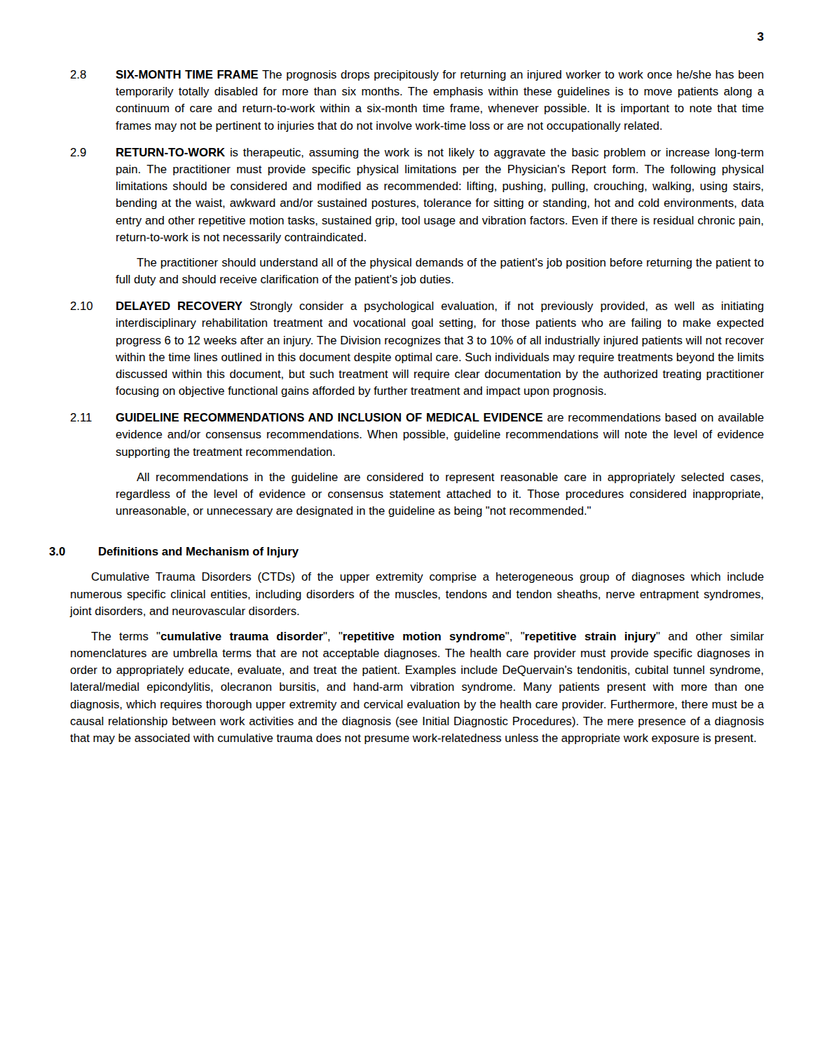3
2.8
SIX-MONTH TIME FRAME The prognosis drops precipitously for returning an injured worker to work once he/she has been temporarily totally disabled for more than six months. The emphasis within these guidelines is to move patients along a continuum of care and return-to-work within a six-month time frame, whenever possible. It is important to note that time frames may not be pertinent to injuries that do not involve work-time loss or are not occupationally related.
2.9
RETURN-TO-WORK is therapeutic, assuming the work is not likely to aggravate the basic problem or increase long-term pain. The practitioner must provide specific physical limitations per the Physician's Report form. The following physical limitations should be considered and modified as recommended: lifting, pushing, pulling, crouching, walking, using stairs, bending at the waist, awkward and/or sustained postures, tolerance for sitting or standing, hot and cold environments, data entry and other repetitive motion tasks, sustained grip, tool usage and vibration factors. Even if there is residual chronic pain, return-to-work is not necessarily contraindicated.
The practitioner should understand all of the physical demands of the patient's job position before returning the patient to full duty and should receive clarification of the patient's job duties.
2.10
DELAYED RECOVERY Strongly consider a psychological evaluation, if not previously provided, as well as initiating interdisciplinary rehabilitation treatment and vocational goal setting, for those patients who are failing to make expected progress 6 to 12 weeks after an injury. The Division recognizes that 3 to 10% of all industrially injured patients will not recover within the time lines outlined in this document despite optimal care. Such individuals may require treatments beyond the limits discussed within this document, but such treatment will require clear documentation by the authorized treating practitioner focusing on objective functional gains afforded by further treatment and impact upon prognosis.
2.11
GUIDELINE RECOMMENDATIONS AND INCLUSION OF MEDICAL EVIDENCE are recommendations based on available evidence and/or consensus recommendations. When possible, guideline recommendations will note the level of evidence supporting the treatment recommendation.
All recommendations in the guideline are considered to represent reasonable care in appropriately selected cases, regardless of the level of evidence or consensus statement attached to it. Those procedures considered inappropriate, unreasonable, or unnecessary are designated in the guideline as being "not recommended."
3.0
Definitions and Mechanism of Injury
Cumulative Trauma Disorders (CTDs) of the upper extremity comprise a heterogeneous group of diagnoses which include numerous specific clinical entities, including disorders of the muscles, tendons and tendon sheaths, nerve entrapment syndromes, joint disorders, and neurovascular disorders.
The terms "cumulative trauma disorder", "repetitive motion syndrome", "repetitive strain injury" and other similar nomenclatures are umbrella terms that are not acceptable diagnoses. The health care provider must provide specific diagnoses in order to appropriately educate, evaluate, and treat the patient. Examples include DeQuervain's tendonitis, cubital tunnel syndrome, lateral/medial epicondylitis, olecranon bursitis, and hand-arm vibration syndrome. Many patients present with more than one diagnosis, which requires thorough upper extremity and cervical evaluation by the health care provider. Furthermore, there must be a causal relationship between work activities and the diagnosis (see Initial Diagnostic Procedures). The mere presence of a diagnosis that may be associated with cumulative trauma does not presume work-relatedness unless the appropriate work exposure is present.